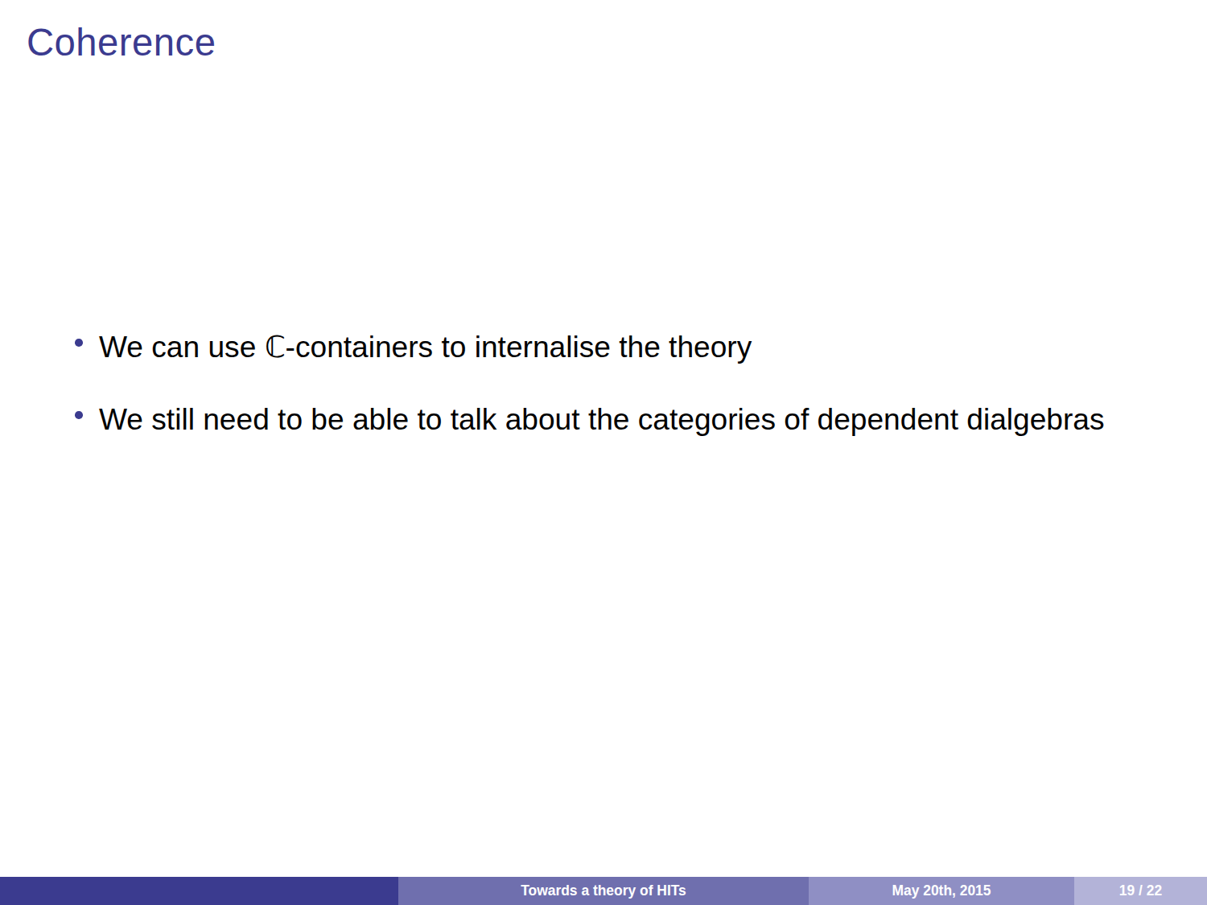Coherence
We can use ℂ-containers to internalise the theory
We still need to be able to talk about the categories of dependent dialgebras
Towards a theory of HITs
May 20th, 2015
19 / 22